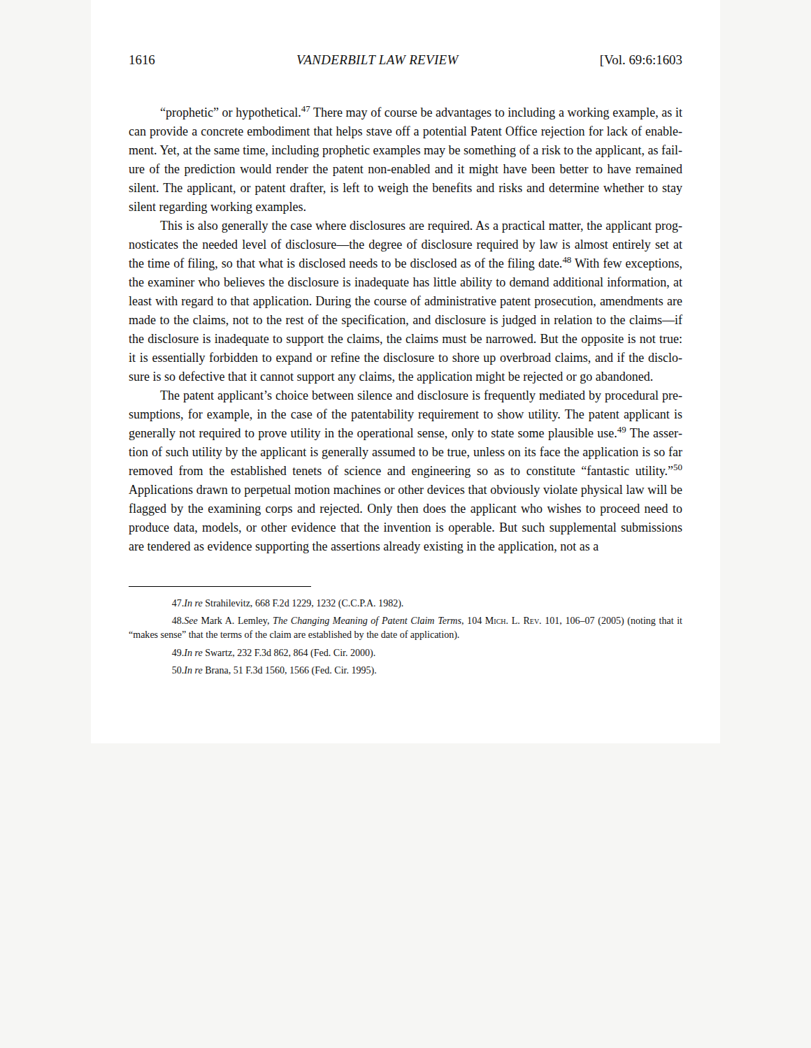1616 VANDERBILT LAW REVIEW [Vol. 69:6:1603
“prophetic” or hypothetical.47 There may of course be advantages to including a working example, as it can provide a concrete embodiment that helps stave off a potential Patent Office rejection for lack of enablement. Yet, at the same time, including prophetic examples may be something of a risk to the applicant, as failure of the prediction would render the patent non-enabled and it might have been better to have remained silent. The applicant, or patent drafter, is left to weigh the benefits and risks and determine whether to stay silent regarding working examples.
This is also generally the case where disclosures are required. As a practical matter, the applicant prognosticates the needed level of disclosure—the degree of disclosure required by law is almost entirely set at the time of filing, so that what is disclosed needs to be disclosed as of the filing date.48 With few exceptions, the examiner who believes the disclosure is inadequate has little ability to demand additional information, at least with regard to that application. During the course of administrative patent prosecution, amendments are made to the claims, not to the rest of the specification, and disclosure is judged in relation to the claims—if the disclosure is inadequate to support the claims, the claims must be narrowed. But the opposite is not true: it is essentially forbidden to expand or refine the disclosure to shore up overbroad claims, and if the disclosure is so defective that it cannot support any claims, the application might be rejected or go abandoned.
The patent applicant’s choice between silence and disclosure is frequently mediated by procedural presumptions, for example, in the case of the patentability requirement to show utility. The patent applicant is generally not required to prove utility in the operational sense, only to state some plausible use.49 The assertion of such utility by the applicant is generally assumed to be true, unless on its face the application is so far removed from the established tenets of science and engineering so as to constitute “fantastic utility.”50 Applications drawn to perpetual motion machines or other devices that obviously violate physical law will be flagged by the examining corps and rejected. Only then does the applicant who wishes to proceed need to produce data, models, or other evidence that the invention is operable. But such supplemental submissions are tendered as evidence supporting the assertions already existing in the application, not as a
47. In re Strahilevitz, 668 F.2d 1229, 1232 (C.C.P.A. 1982).
48. See Mark A. Lemley, The Changing Meaning of Patent Claim Terms, 104 Mich. L. Rev. 101, 106–07 (2005) (noting that it “makes sense” that the terms of the claim are established by the date of application).
49. In re Swartz, 232 F.3d 862, 864 (Fed. Cir. 2000).
50. In re Brana, 51 F.3d 1560, 1566 (Fed. Cir. 1995).